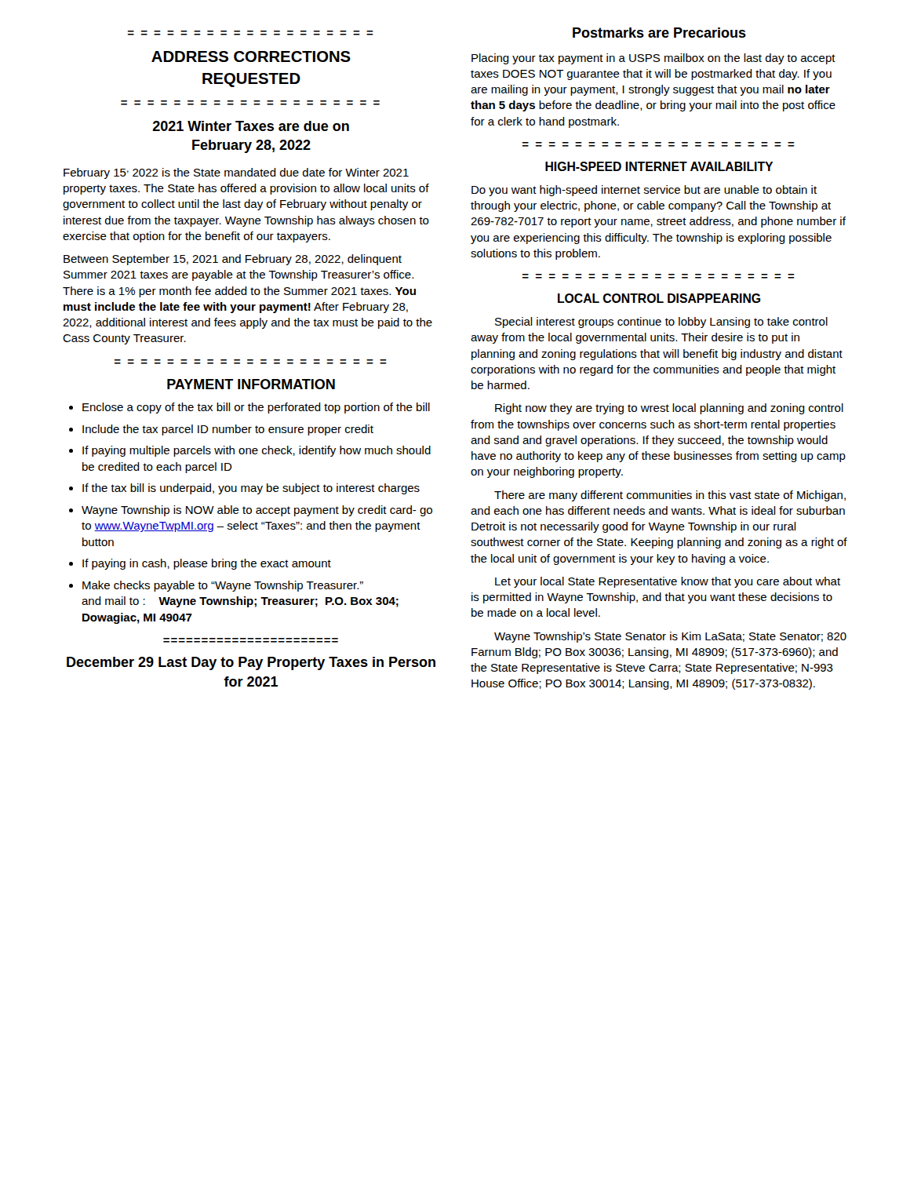= = = = = = = = = = = = = = = = = = =
ADDRESS CORRECTIONS
REQUESTED
= = = = = = = = = = = = = = = = = = = =
2021 Winter Taxes are due on
February 28, 2022
February 15, 2022 is the State mandated due date for Winter 2021 property taxes. The State has offered a provision to allow local units of government to collect until the last day of February without penalty or interest due from the taxpayer. Wayne Township has always chosen to exercise that option for the benefit of our taxpayers.
Between September 15, 2021 and February 28, 2022, delinquent Summer 2021 taxes are payable at the Township Treasurer’s office. There is a 1% per month fee added to the Summer 2021 taxes. You must include the late fee with your payment! After February 28, 2022, additional interest and fees apply and the tax must be paid to the Cass County Treasurer.
= = = = = = = = = = = = = = = = = = = = =
PAYMENT INFORMATION
Enclose a copy of the tax bill or the perforated top portion of the bill
Include the tax parcel ID number to ensure proper credit
If paying multiple parcels with one check, identify how much should be credited to each parcel ID
If the tax bill is underpaid, you may be subject to interest charges
Wayne Township is NOW able to accept payment by credit card- go to www.WayneTwpMI.org – select “Taxes”: and then the payment button
If paying in cash, please bring the exact amount
Make checks payable to “Wayne Township Treasurer.”
and mail to : Wayne Township; Treasurer; P.O. Box 304; Dowagiac, MI 49047
=======================
December 29 Last Day to Pay Property Taxes in Person for 2021
Postmarks are Precarious
Placing your tax payment in a USPS mailbox on the last day to accept taxes DOES NOT guarantee that it will be postmarked that day. If you are mailing in your payment, I strongly suggest that you mail no later than 5 days before the deadline, or bring your mail into the post office for a clerk to hand postmark.
= = = = = = = = = = = = = = = = = = = = =
HIGH-SPEED INTERNET AVAILABILITY
Do you want high-speed internet service but are unable to obtain it through your electric, phone, or cable company? Call the Township at 269-782-7017 to report your name, street address, and phone number if you are experiencing this difficulty. The township is exploring possible solutions to this problem.
= = = = = = = = = = = = = = = = = = = = =
LOCAL CONTROL DISAPPEARING
Special interest groups continue to lobby Lansing to take control away from the local governmental units. Their desire is to put in planning and zoning regulations that will benefit big industry and distant corporations with no regard for the communities and people that might be harmed.
Right now they are trying to wrest local planning and zoning control from the townships over concerns such as short-term rental properties and sand and gravel operations. If they succeed, the township would have no authority to keep any of these businesses from setting up camp on your neighboring property.
There are many different communities in this vast state of Michigan, and each one has different needs and wants. What is ideal for suburban Detroit is not necessarily good for Wayne Township in our rural southwest corner of the State. Keeping planning and zoning as a right of the local unit of government is your key to having a voice.
Let your local State Representative know that you care about what is permitted in Wayne Township, and that you want these decisions to be made on a local level.
Wayne Township’s State Senator is Kim LaSata; State Senator; 820 Farnum Bldg; PO Box 30036; Lansing, MI 48909; (517-373-6960); and the State Representative is Steve Carra; State Representative; N-993 House Office; PO Box 30014; Lansing, MI 48909; (517-373-0832).